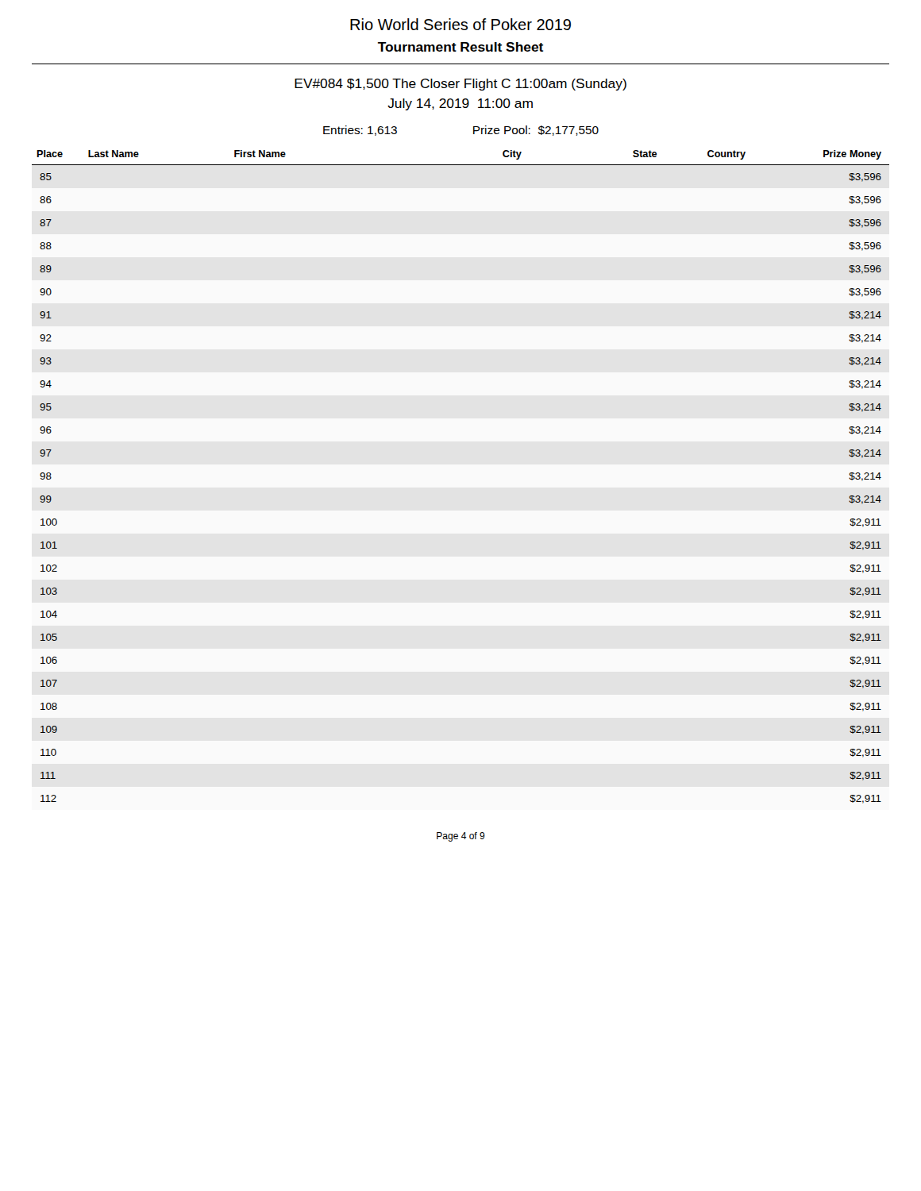Rio World Series of Poker 2019
Tournament Result Sheet
EV#084 $1,500 The Closer Flight C 11:00am (Sunday)
July 14, 2019 11:00 am
Entries: 1,613 Prize Pool: $2,177,550
| Place | Last Name | First Name | City | State | Country | Prize Money |
| --- | --- | --- | --- | --- | --- | --- |
| 85 | | | | | | $3,596 |
| 86 | | | | | | $3,596 |
| 87 | | | | | | $3,596 |
| 88 | | | | | | $3,596 |
| 89 | | | | | | $3,596 |
| 90 | | | | | | $3,596 |
| 91 | | | | | | $3,214 |
| 92 | | | | | | $3,214 |
| 93 | | | | | | $3,214 |
| 94 | | | | | | $3,214 |
| 95 | | | | | | $3,214 |
| 96 | | | | | | $3,214 |
| 97 | | | | | | $3,214 |
| 98 | | | | | | $3,214 |
| 99 | | | | | | $3,214 |
| 100 | | | | | | $2,911 |
| 101 | | | | | | $2,911 |
| 102 | | | | | | $2,911 |
| 103 | | | | | | $2,911 |
| 104 | | | | | | $2,911 |
| 105 | | | | | | $2,911 |
| 106 | | | | | | $2,911 |
| 107 | | | | | | $2,911 |
| 108 | | | | | | $2,911 |
| 109 | | | | | | $2,911 |
| 110 | | | | | | $2,911 |
| 111 | | | | | | $2,911 |
| 112 | | | | | | $2,911 |
Page 4 of 9